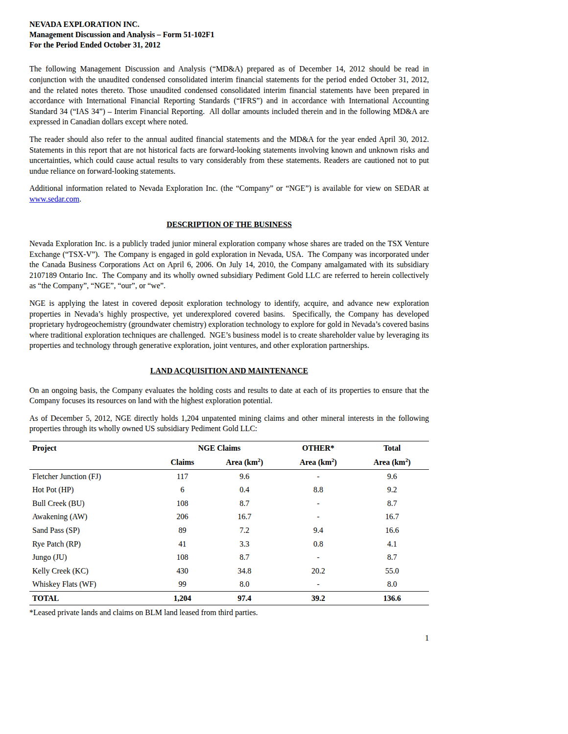NEVADA EXPLORATION INC.
Management Discussion and Analysis – Form 51-102F1
For the Period Ended October 31, 2012
The following Management Discussion and Analysis (“MD&A) prepared as of December 14, 2012 should be read in conjunction with the unaudited condensed consolidated interim financial statements for the period ended October 31, 2012, and the related notes thereto. Those unaudited condensed consolidated interim financial statements have been prepared in accordance with International Financial Reporting Standards (“IFRS”) and in accordance with International Accounting Standard 34 (“IAS 34”) – Interim Financial Reporting. All dollar amounts included therein and in the following MD&A are expressed in Canadian dollars except where noted.
The reader should also refer to the annual audited financial statements and the MD&A for the year ended April 30, 2012. Statements in this report that are not historical facts are forward-looking statements involving known and unknown risks and uncertainties, which could cause actual results to vary considerably from these statements. Readers are cautioned not to put undue reliance on forward-looking statements.
Additional information related to Nevada Exploration Inc. (the “Company” or “NGE”) is available for view on SEDAR at www.sedar.com.
DESCRIPTION OF THE BUSINESS
Nevada Exploration Inc. is a publicly traded junior mineral exploration company whose shares are traded on the TSX Venture Exchange (“TSX-V”). The Company is engaged in gold exploration in Nevada, USA. The Company was incorporated under the Canada Business Corporations Act on April 6, 2006. On July 14, 2010, the Company amalgamated with its subsidiary 2107189 Ontario Inc. The Company and its wholly owned subsidiary Pediment Gold LLC are referred to herein collectively as “the Company”, “NGE”, “our”, or “we”.
NGE is applying the latest in covered deposit exploration technology to identify, acquire, and advance new exploration properties in Nevada’s highly prospective, yet underexplored covered basins. Specifically, the Company has developed proprietary hydrogeochemistry (groundwater chemistry) exploration technology to explore for gold in Nevada’s covered basins where traditional exploration techniques are challenged. NGE’s business model is to create shareholder value by leveraging its properties and technology through generative exploration, joint ventures, and other exploration partnerships.
LAND ACQUISITION AND MAINTENANCE
On an ongoing basis, the Company evaluates the holding costs and results to date at each of its properties to ensure that the Company focuses its resources on land with the highest exploration potential.
As of December 5, 2012, NGE directly holds 1,204 unpatented mining claims and other mineral interests in the following properties through its wholly owned US subsidiary Pediment Gold LLC:
| Project | NGE Claims | OTHER* | Total |
| --- | --- | --- | --- |
| | Claims | Area (km 2 ) | Area (km 2 ) | Area (km 2 ) |
| Fletcher Junction (FJ) | 117 | 9.6 | - | 9.6 |
| Hot Pot (HP) | 6 | 0.4 | 8.8 | 9.2 |
| Bull Creek (BU) | 108 | 8.7 | - | 8.7 |
| Awakening (AW) | 206 | 16.7 | - | 16.7 |
| Sand Pass (SP) | 89 | 7.2 | 9.4 | 16.6 |
| Rye Patch (RP) | 41 | 3.3 | 0.8 | 4.1 |
| Jungo (JU) | 108 | 8.7 | - | 8.7 |
| Kelly Creek (KC) | 430 | 34.8 | 20.2 | 55.0 |
| Whiskey Flats (WF) | 99 | 8.0 | - | 8.0 |
| TOTAL | 1,204 | 97.4 | 39.2 | 136.6 |
*Leased private lands and claims on BLM land leased from third parties.
1